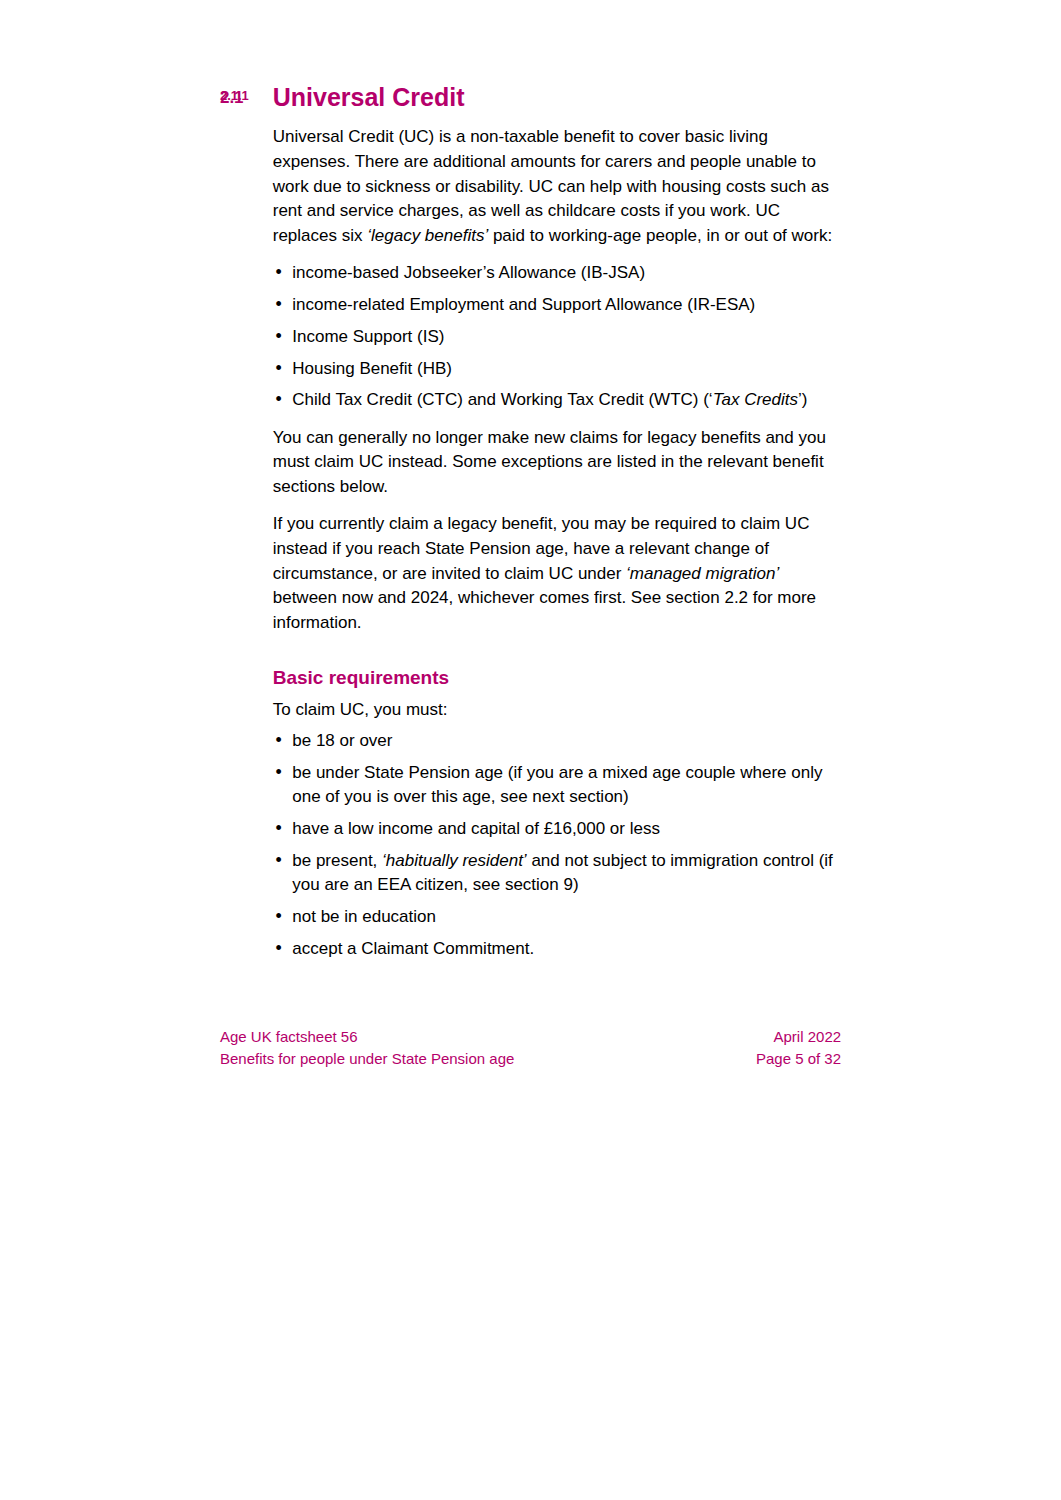2.1 Universal Credit
Universal Credit (UC) is a non-taxable benefit to cover basic living expenses. There are additional amounts for carers and people unable to work due to sickness or disability. UC can help with housing costs such as rent and service charges, as well as childcare costs if you work. UC replaces six ‘legacy benefits’ paid to working-age people, in or out of work:
income-based Jobseeker’s Allowance (IB-JSA)
income-related Employment and Support Allowance (IR-ESA)
Income Support (IS)
Housing Benefit (HB)
Child Tax Credit (CTC) and Working Tax Credit (WTC) (‘Tax Credits’)
You can generally no longer make new claims for legacy benefits and you must claim UC instead. Some exceptions are listed in the relevant benefit sections below.
If you currently claim a legacy benefit, you may be required to claim UC instead if you reach State Pension age, have a relevant change of circumstance, or are invited to claim UC under ‘managed migration’ between now and 2024, whichever comes first. See section 2.2 for more information.
2.1.1 Basic requirements
To claim UC, you must:
be 18 or over
be under State Pension age (if you are a mixed age couple where only one of you is over this age, see next section)
have a low income and capital of £16,000 or less
be present, ‘habitually resident’ and not subject to immigration control (if you are an EEA citizen, see section 9)
not be in education
accept a Claimant Commitment.
Age UK factsheet 56
April 2022
Benefits for people under State Pension age
Page 5 of 32